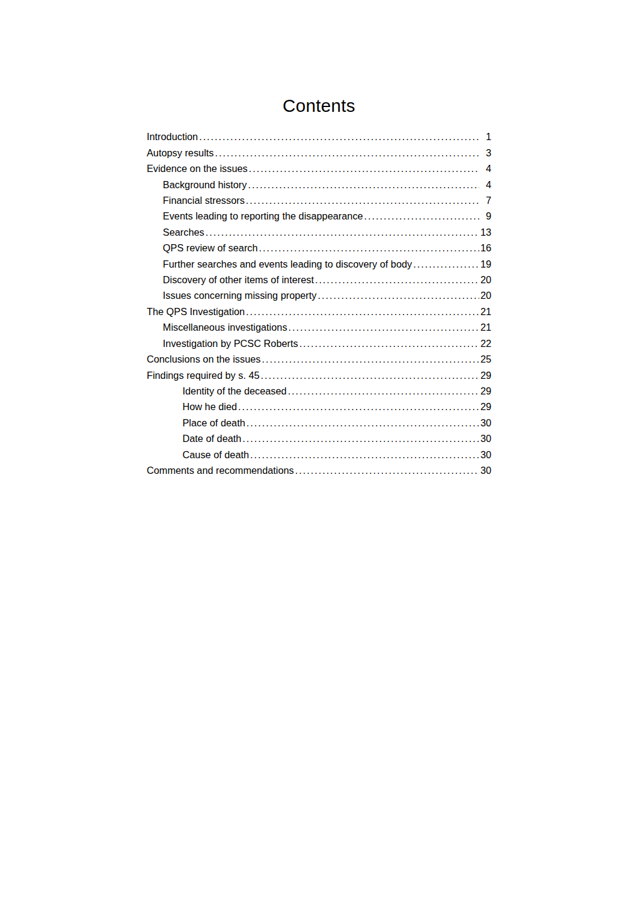Contents
Introduction.................................................................................................. 1
Autopsy results............................................................................................. 3
Evidence on the issues................................................................................... 4
Background history..................................................................................... 4
Financial stressors...................................................................................... 7
Events leading to reporting the disappearance........................................... 9
Searches................................................................................................. 13
QPS review of search................................................................................ 16
Further searches and events leading to discovery of body........................ 19
Discovery of other items of interest............................................................ 20
Issues concerning missing property........................................................... 20
The QPS Investigation................................................................................... 21
Miscellaneous investigations...................................................................... 21
Investigation by PCSC Roberts.................................................................. 22
Conclusions on the issues............................................................................ 25
Findings required by s. 45............................................................................. 29
Identity of the deceased........................................................................... 29
How he died........................................................................................... 29
Place of death........................................................................................ 30
Date of death......................................................................................... 30
Cause of death...................................................................................... 30
Comments and recommendations............................................................... 30